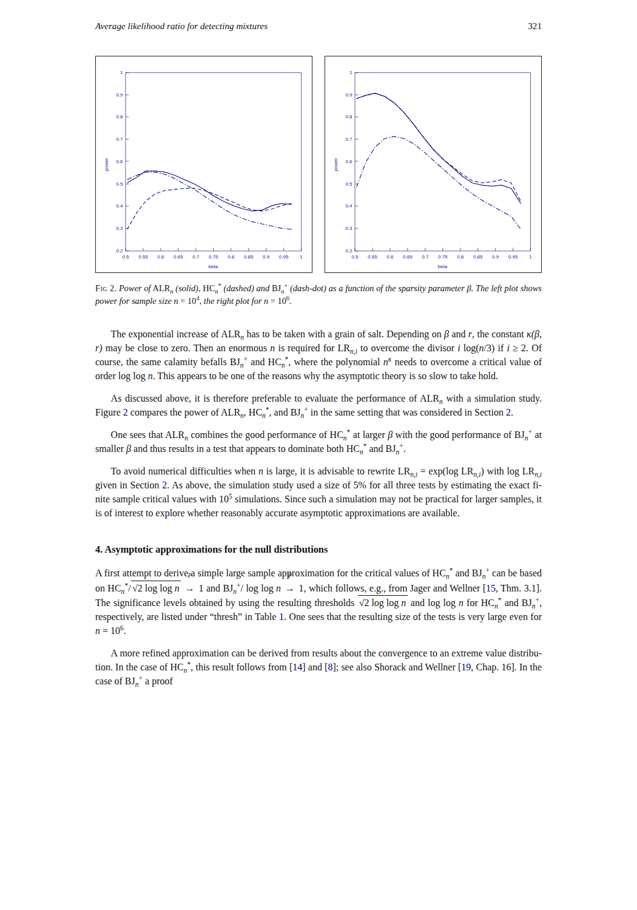Average likelihood ratio for detecting mixtures 321
Power of ALR, HC* and BJ+ as a function of beta, n = 10^4 1 0.9 0.8 0.7 0.6 0.5 0.4 0.3 0.2 power 0.5 0.55 0.6 0.65 0.7 0.75 0.8 0.85 0.9 0.95 1 beta
Power of ALR, HC* and BJ+ as a function of beta, n = 10^6 1 0.9 0.8 0.7 0.6 0.5 0.4 0.3 0.2 power 0.5 0.55 0.6 0.65 0.7 0.75 0.8 0.85 0.9 0.95 1 beta
Fig 2. Power of ALRn (solid), HCn* (dashed) and BJn+ (dash-dot) as a function of the sparsity parameter β. The left plot shows power for sample size n = 104, the right plot for n = 106.
The exponential increase of ALRn has to be taken with a grain of salt. Depending on β and r, the constant κ(β, r) may be close to zero. Then an enormous n is required for LRn,i to overcome the divisor i log(n/3) if i ≥ 2. Of course, the same calamity befalls BJn+ and HCn*, where the polynomial nκ needs to overcome a critical value of order log log n. This appears to be one of the reasons why the asymptotic theory is so slow to take hold.
As discussed above, it is therefore preferable to evaluate the performance of ALRn with a simulation study. Figure 2 compares the power of ALRn, HCn*, and BJn+ in the same setting that was considered in Section 2.
One sees that ALRn combines the good performance of HCn* at larger β with the good performance of BJn+ at smaller β and thus results in a test that appears to dominate both HCn* and BJn+.
To avoid numerical difficulties when n is large, it is advisable to rewrite LRn,i = exp(log LRn,i) with log LRn,i given in Section 2. As above, the simulation study used a size of 5% for all three tests by estimating the exact finite sample critical values with 105 simulations. Since such a simulation may not be practical for larger samples, it is of interest to explore whether reasonably accurate asymptotic approximations are available.
4. Asymptotic approximations for the null distributions
A first attempt to derive a simple large sample approximation for the critical values of HCn* and BJn+ can be based on HCn*/√2 log log n P→ 1 and BJn+/ log log n P→ 1, which follows, e.g., from Jager and Wellner [15, Thm. 3.1]. The significance levels obtained by using the resulting thresholds √2 log log n and log log n for HCn* and BJn+, respectively, are listed under “thresh” in Table 1. One sees that the resulting size of the tests is very large even for n = 106.
A more refined approximation can be derived from results about the convergence to an extreme value distribution. In the case of HCn*, this result follows from [14] and [8]; see also Shorack and Wellner [19, Chap. 16]. In the case of BJn+ a proof